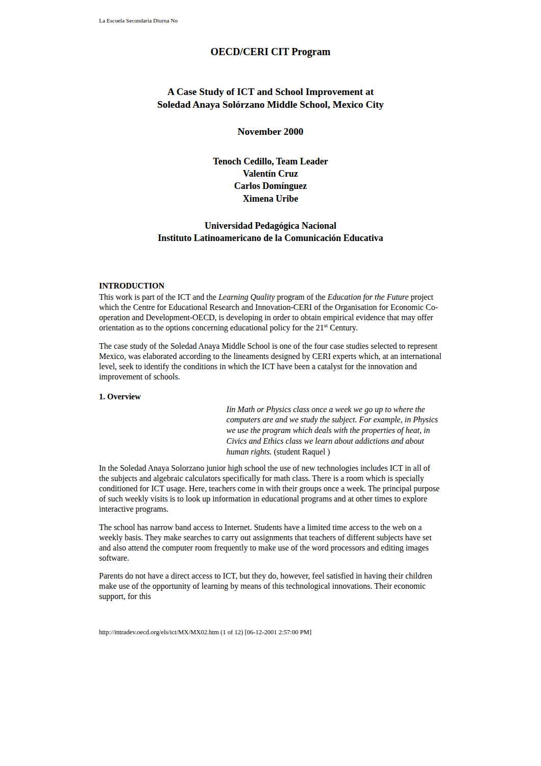La Escuela Secundaria Diurna No
OECD/CERI CIT Program
A Case Study of ICT and School Improvement at
Soledad Anaya Solórzano Middle School, Mexico City
November 2000
Tenoch Cedillo, Team Leader
Valentín Cruz
Carlos Domínguez
Ximena Uribe
Universidad Pedagógica Nacional
Instituto Latinoamericano de la Comunicación Educativa
INTRODUCTION
This work is part of the ICT and the Learning Quality program of the Education for the Future project which the Centre for Educational Research and Innovation-CERI of the Organisation for Economic Co-operation and Development-OECD, is developing in order to obtain empirical evidence that may offer orientation as to the options concerning educational policy for the 21st Century.
The case study of the Soledad Anaya Middle School is one of the four case studies selected to represent Mexico, was elaborated according to the lineaments designed by CERI experts which, at an international level, seek to identify the conditions in which the ICT have been a catalyst for the innovation and improvement of schools.
1. Overview
Iin Math or Physics class once a week we go up to where the computers are and we study the subject. For example, in Physics we use the program which deals with the properties of heat, in Civics and Ethics class we learn about addictions and about human rights. (student Raquel )
In the Soledad Anaya Solorzano junior high school the use of new technologies includes ICT in all of the subjects and algebraic calculators specifically for math class. There is a room which is specially conditioned for ICT usage. Here, teachers come in with their groups once a week. The principal purpose of such weekly visits is to look up information in educational programs and at other times to explore interactive programs.
The school has narrow band access to Internet. Students have a limited time access to the web on a weekly basis. They make searches to carry out assignments that teachers of different subjects have set and also attend the computer room frequently to make use of the word processors and editing images software.
Parents do not have a direct access to ICT, but they do, however, feel satisfied in having their children make use of the opportunity of learning by means of this technological innovations. Their economic support, for this
http://intradev.oecd.org/els/ict/MX/MX02.htm (1 of 12) [06-12-2001 2:57:00 PM]